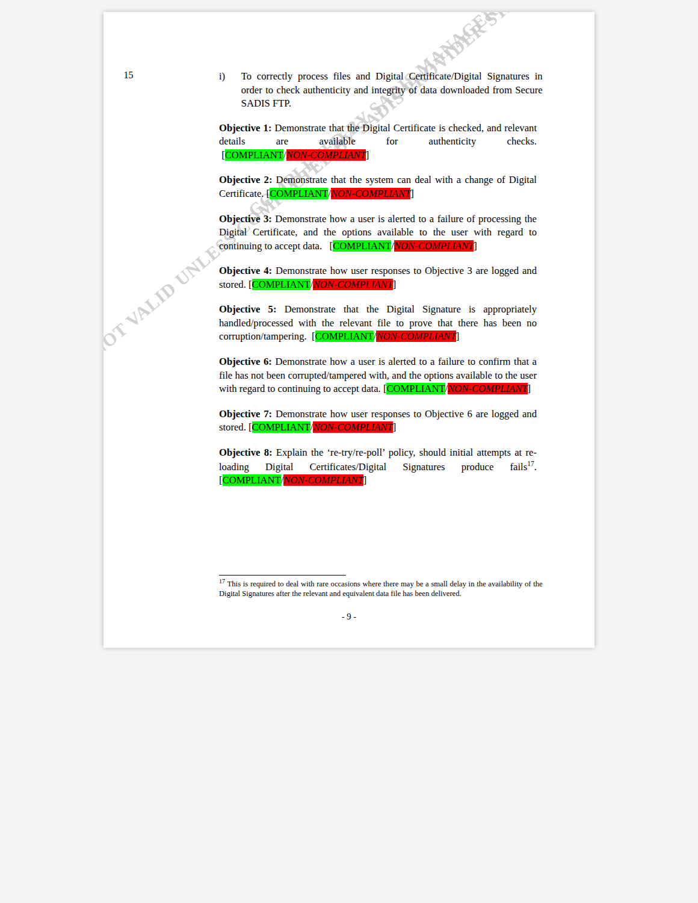NOT VALID UNLESS COMPLETED BY SADIS PROVIDER STATE
COMPLETED BY SADIS MANAGER, SADIS PROVIDER STATE
15
i)
To correctly process files and Digital Certificate/Digital Signatures in order to check authenticity and integrity of data downloaded from Secure SADIS FTP.
Objective 1: Demonstrate that the Digital Certificate is checked, and relevant details are available for authenticity checks. [COMPLIANT/NON-COMPLIANT]
Objective 2: Demonstrate that the system can deal with a change of Digital Certificate. [COMPLIANT/NON-COMPLIANT]
Objective 3: Demonstrate how a user is alerted to a failure of processing the Digital Certificate, and the options available to the user with regard to continuing to accept data. [COMPLIANT/NON-COMPLIANT]
Objective 4: Demonstrate how user responses to Objective 3 are logged and stored. [COMPLIANT/NON-COMPLIANT]
Objective 5: Demonstrate that the Digital Signature is appropriately handled/processed with the relevant file to prove that there has been no corruption/tampering. [COMPLIANT/NON-COMPLIANT]
Objective 6: Demonstrate how a user is alerted to a failure to confirm that a file has not been corrupted/tampered with, and the options available to the user with regard to continuing to accept data. [COMPLIANT/NON-COMPLIANT]
Objective 7: Demonstrate how user responses to Objective 6 are logged and stored. [COMPLIANT/NON-COMPLIANT]
Objective 8: Explain the ‘re-try/re-poll’ policy, should initial attempts at re-loading Digital Certificates/Digital Signatures produce fails17. [COMPLIANT/NON-COMPLIANT]
17 This is required to deal with rare occasions where there may be a small delay in the availability of the Digital Signatures after the relevant and equivalent data file has been delivered.
- 9 -